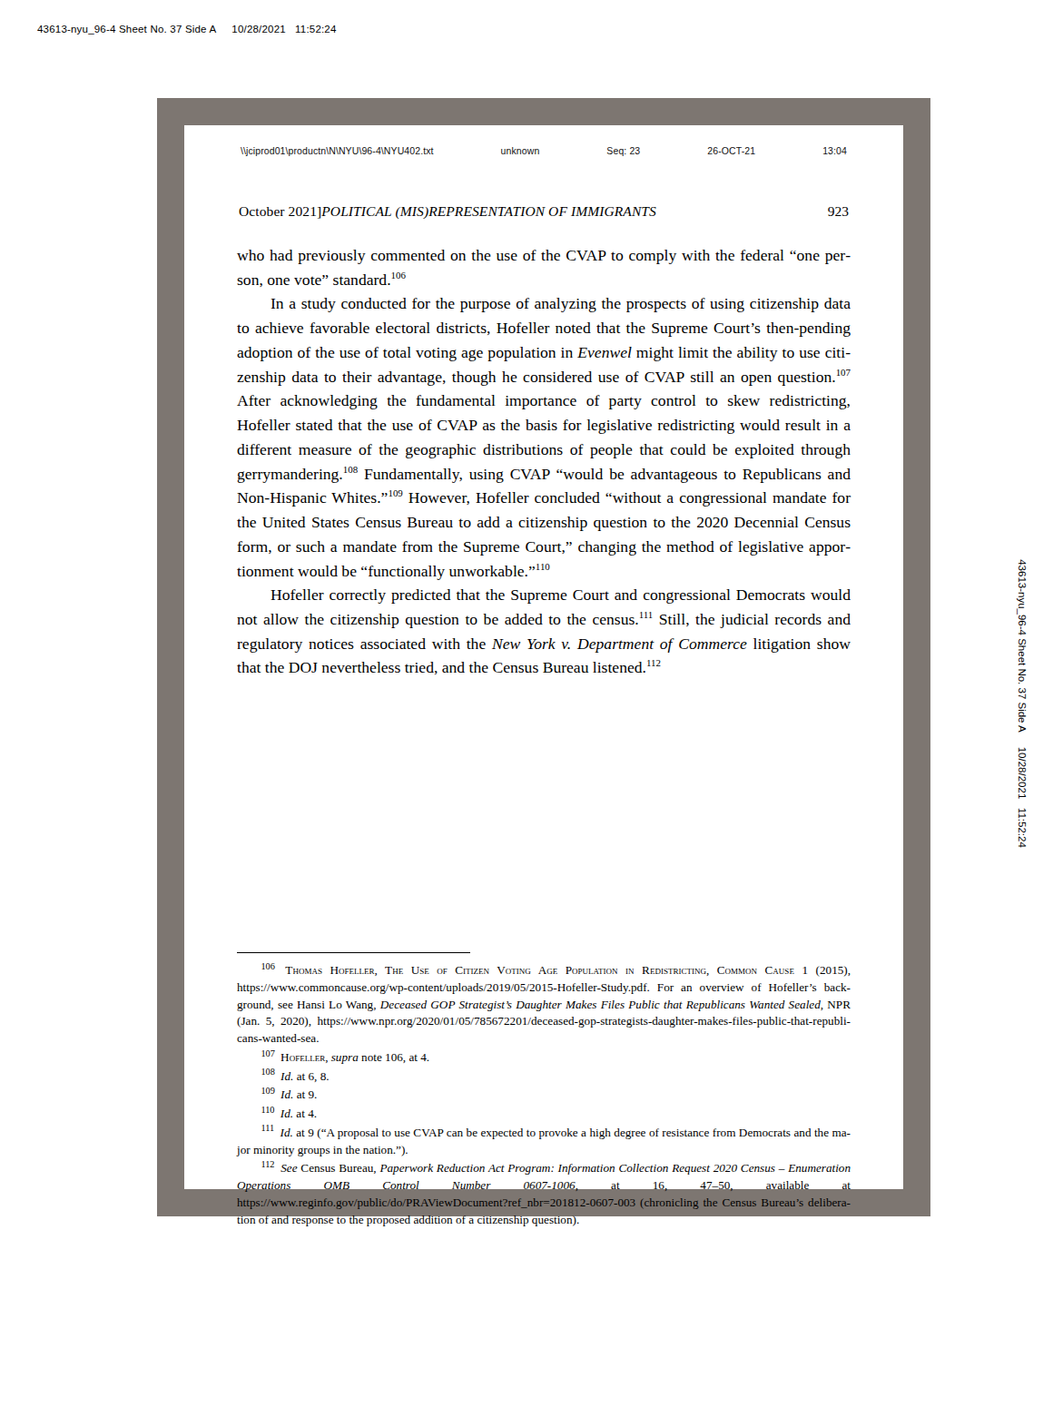43613-nyu_96-4 Sheet No. 37 Side A 10/28/2021 11:52:24
43613-nyu_96-4 Sheet No. 37 Side A 10/28/2021 11:52:24
\\jciprod01\productn\N\NYU\96-4\NYU402.txt unknown Seq: 23 26-OCT-21 13:04
October 2021]POLITICAL (MIS)REPRESENTATION OF IMMIGRANTS 923
who had previously commented on the use of the CVAP to comply with the federal “one person, one vote” standard.106
In a study conducted for the purpose of analyzing the prospects of using citizenship data to achieve favorable electoral districts, Hofeller noted that the Supreme Court’s then-pending adoption of the use of total voting age population in Evenwel might limit the ability to use citizenship data to their advantage, though he considered use of CVAP still an open question.107 After acknowledging the fundamental importance of party control to skew redistricting, Hofeller stated that the use of CVAP as the basis for legislative redistricting would result in a different measure of the geographic distributions of people that could be exploited through gerrymandering.108 Fundamentally, using CVAP “would be advantageous to Republicans and Non-Hispanic Whites.”109 However, Hofeller concluded “without a congressional mandate for the United States Census Bureau to add a citizenship question to the 2020 Decennial Census form, or such a mandate from the Supreme Court,” changing the method of legislative apportionment would be “functionally unworkable.”110
Hofeller correctly predicted that the Supreme Court and congressional Democrats would not allow the citizenship question to be added to the census.111 Still, the judicial records and regulatory notices associated with the New York v. Department of Commerce litigation show that the DOJ nevertheless tried, and the Census Bureau listened.112
106 Thomas Hofeller, The Use of Citizen Voting Age Population in Redistricting, Common Cause 1 (2015), https://www.commoncause.org/wp-content/uploads/2019/05/2015-Hofeller-Study.pdf. For an overview of Hofeller’s background, see Hansi Lo Wang, Deceased GOP Strategist’s Daughter Makes Files Public that Republicans Wanted Sealed, NPR (Jan. 5, 2020), https://www.npr.org/2020/01/05/785672201/deceased-gop-strategists-daughter-makes-files-public-that-republicans-wanted-sea.
107 Hofeller, supra note 106, at 4.
108 Id. at 6, 8.
109 Id. at 9.
110 Id. at 4.
111 Id. at 9 (“A proposal to use CVAP can be expected to provoke a high degree of resistance from Democrats and the major minority groups in the nation.”).
112 See Census Bureau, Paperwork Reduction Act Program: Information Collection Request 2020 Census – Enumeration Operations OMB Control Number 0607-1006, at 16, 47–50, available at https://www.reginfo.gov/public/do/PRAViewDocument?ref_nbr=201812-0607-003 (chronicling the Census Bureau’s deliberation of and response to the proposed addition of a citizenship question).